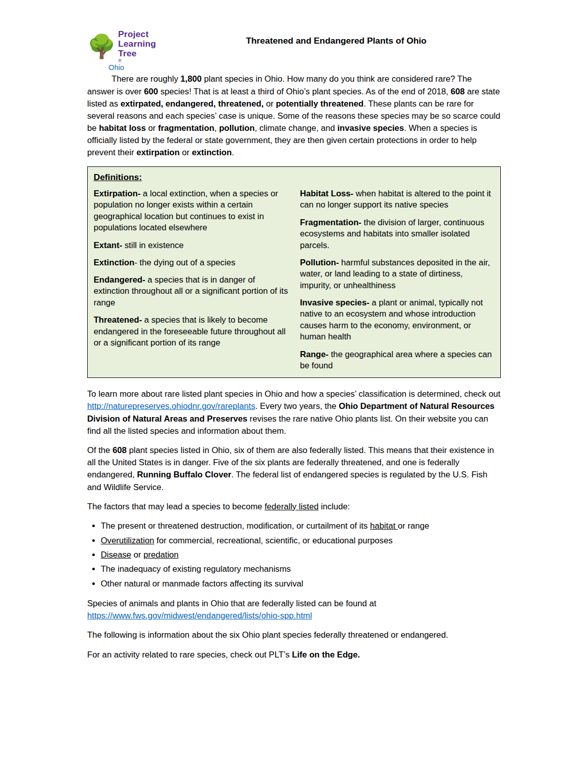🌳Project Learning Tree® Ohio
Threatened and Endangered Plants of Ohio
There are roughly 1,800 plant species in Ohio. How many do you think are considered rare? The answer is over 600 species! That is at least a third of Ohio’s plant species. As of the end of 2018, 608 are state listed as extirpated, endangered, threatened, or potentially threatened. These plants can be rare for several reasons and each species’ case is unique. Some of the reasons these species may be so scarce could be habitat loss or fragmentation, pollution, climate change, and invasive species. When a species is officially listed by the federal or state government, they are then given certain protections in order to help prevent their extirpation or extinction.
Definitions:
Extirpation- a local extinction, when a species or population no longer exists within a certain geographical location but continues to exist in populations located elsewhere
Extant- still in existence
Extinction- the dying out of a species
Endangered- a species that is in danger of extinction throughout all or a significant portion of its range
Threatened- a species that is likely to become endangered in the foreseeable future throughout all or a significant portion of its range
Habitat Loss- when habitat is altered to the point it can no longer support its native species
Fragmentation- the division of larger, continuous ecosystems and habitats into smaller isolated parcels.
Pollution- harmful substances deposited in the air, water, or land leading to a state of dirtiness, impurity, or unhealthiness
Invasive species- a plant or animal, typically not native to an ecosystem and whose introduction causes harm to the economy, environment, or human health
Range- the geographical area where a species can be found
To learn more about rare listed plant species in Ohio and how a species’ classification is determined, check out http://naturepreserves.ohiodnr.gov/rareplants. Every two years, the Ohio Department of Natural Resources Division of Natural Areas and Preserves revises the rare native Ohio plants list. On their website you can find all the listed species and information about them.
Of the 608 plant species listed in Ohio, six of them are also federally listed. This means that their existence in all the United States is in danger. Five of the six plants are federally threatened, and one is federally endangered, Running Buffalo Clover. The federal list of endangered species is regulated by the U.S. Fish and Wildlife Service.
The factors that may lead a species to become federally listed include:
The present or threatened destruction, modification, or curtailment of its habitat or range
Overutilization for commercial, recreational, scientific, or educational purposes
Disease or predation
The inadequacy of existing regulatory mechanisms
Other natural or manmade factors affecting its survival
Species of animals and plants in Ohio that are federally listed can be found at
https://www.fws.gov/midwest/endangered/lists/ohio-spp.html
The following is information about the six Ohio plant species federally threatened or endangered.
For an activity related to rare species, check out PLT’s Life on the Edge.